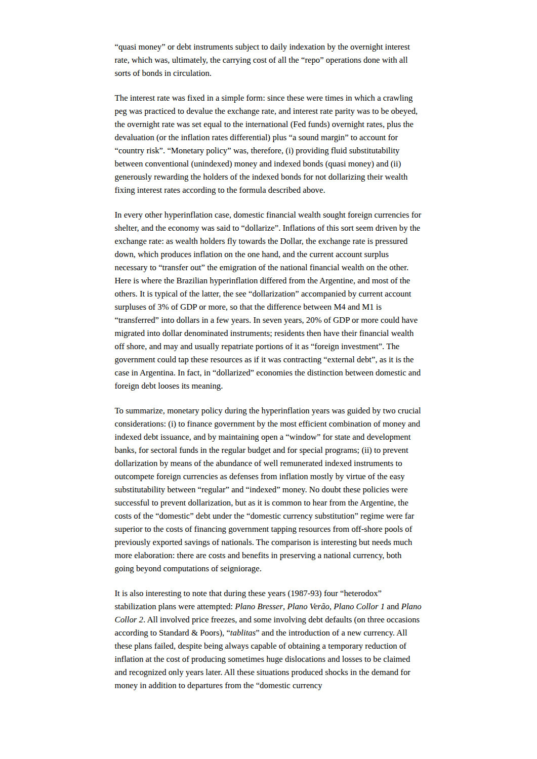“quasi money” or debt instruments subject to daily indexation by the overnight interest rate, which was, ultimately, the carrying cost of all the “repo” operations done with all sorts of bonds in circulation.
The interest rate was fixed in a simple form: since these were times in which a crawling peg was practiced to devalue the exchange rate, and interest rate parity was to be obeyed, the overnight rate was set equal to the international (Fed funds) overnight rates, plus the devaluation (or the inflation rates differential) plus “a sound margin” to account for “country risk”. “Monetary policy” was, therefore, (i) providing fluid substitutability between conventional (unindexed) money and indexed bonds (quasi money) and (ii) generously rewarding the holders of the indexed bonds for not dollarizing their wealth fixing interest rates according to the formula described above.
In every other hyperinflation case, domestic financial wealth sought foreign currencies for shelter, and the economy was said to “dollarize”. Inflations of this sort seem driven by the exchange rate: as wealth holders fly towards the Dollar, the exchange rate is pressured down, which produces inflation on the one hand, and the current account surplus necessary to “transfer out” the emigration of the national financial wealth on the other. Here is where the Brazilian hyperinflation differed from the Argentine, and most of the others. It is typical of the latter, the see “dollarization” accompanied by current account surpluses of 3% of GDP or more, so that the difference between M4 and M1 is “transferred” into dollars in a few years. In seven years, 20% of GDP or more could have migrated into dollar denominated instruments; residents then have their financial wealth off shore, and may and usually repatriate portions of it as “foreign investment”. The government could tap these resources as if it was contracting “external debt”, as it is the case in Argentina. In fact, in “dollarized” economies the distinction between domestic and foreign debt looses its meaning.
To summarize, monetary policy during the hyperinflation years was guided by two crucial considerations: (i) to finance government by the most efficient combination of money and indexed debt issuance, and by maintaining open a “window” for state and development banks, for sectoral funds in the regular budget and for special programs; (ii) to prevent dollarization by means of the abundance of well remunerated indexed instruments to outcompete foreign currencies as defenses from inflation mostly by virtue of the easy substitutability between “regular” and “indexed” money. No doubt these policies were successful to prevent dollarization, but as it is common to hear from the Argentine, the costs of the “domestic” debt under the “domestic currency substitution” regime were far superior to the costs of financing government tapping resources from off-shore pools of previously exported savings of nationals. The comparison is interesting but needs much more elaboration: there are costs and benefits in preserving a national currency, both going beyond computations of seigniorage.
It is also interesting to note that during these years (1987-93) four “heterodox” stabilization plans were attempted: Plano Bresser, Plano Verão, Plano Collor 1 and Plano Collor 2. All involved price freezes, and some involving debt defaults (on three occasions according to Standard & Poors), “tablitas” and the introduction of a new currency. All these plans failed, despite being always capable of obtaining a temporary reduction of inflation at the cost of producing sometimes huge dislocations and losses to be claimed and recognized only years later. All these situations produced shocks in the demand for money in addition to departures from the “domestic currency